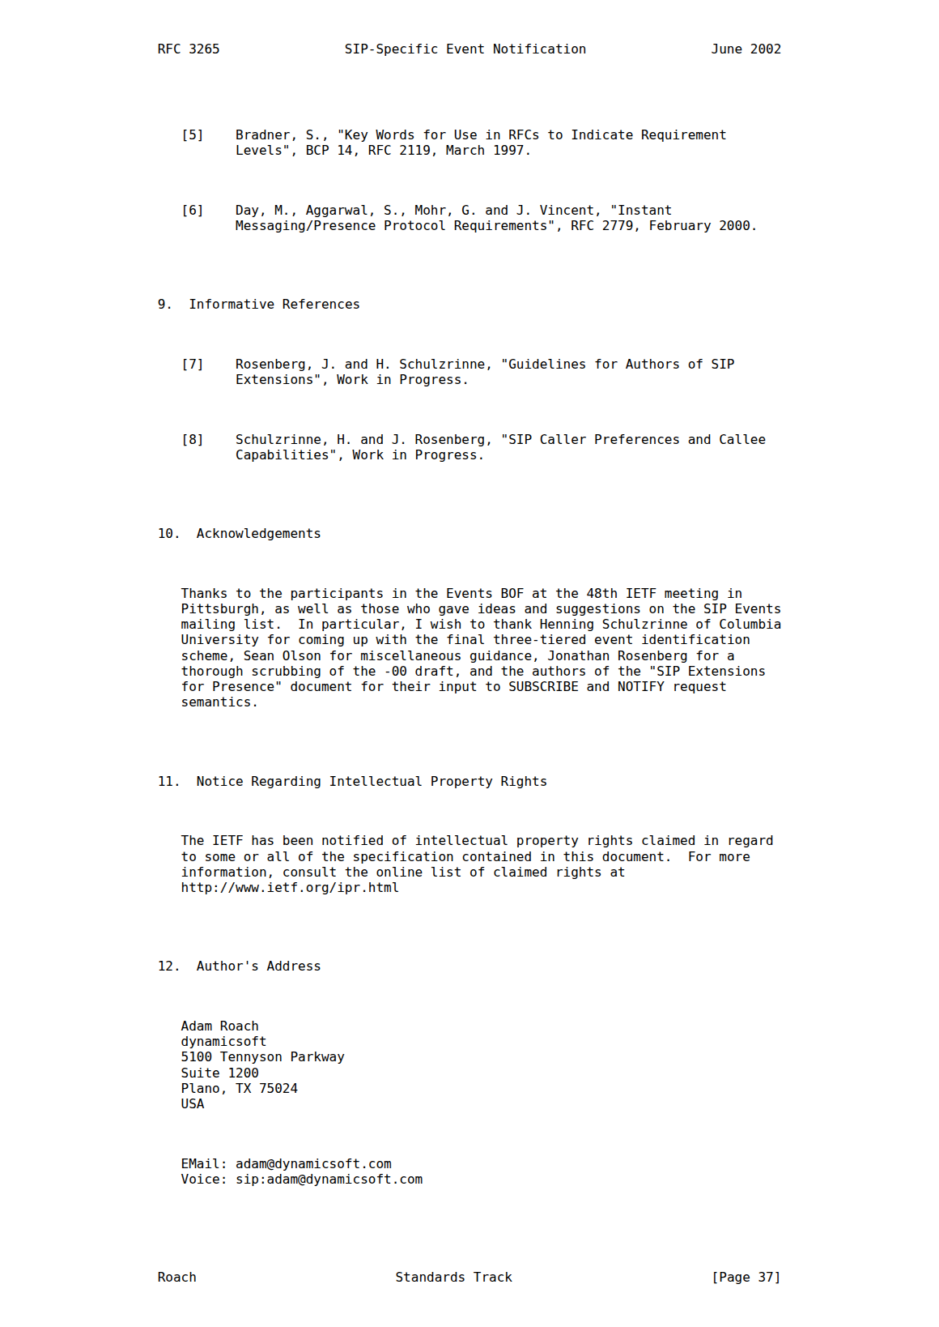RFC 3265 SIP-Specific Event Notification June 2002
[5] Bradner, S., "Key Words for Use in RFCs to Indicate Requirement Levels", BCP 14, RFC 2119, March 1997.
[6] Day, M., Aggarwal, S., Mohr, G. and J. Vincent, "Instant Messaging/Presence Protocol Requirements", RFC 2779, February 2000.
9. Informative References
[7] Rosenberg, J. and H. Schulzrinne, "Guidelines for Authors of SIP Extensions", Work in Progress.
[8] Schulzrinne, H. and J. Rosenberg, "SIP Caller Preferences and Callee Capabilities", Work in Progress.
10. Acknowledgements
Thanks to the participants in the Events BOF at the 48th IETF meeting in Pittsburgh, as well as those who gave ideas and suggestions on the SIP Events mailing list. In particular, I wish to thank Henning Schulzrinne of Columbia University for coming up with the final three-tiered event identification scheme, Sean Olson for miscellaneous guidance, Jonathan Rosenberg for a thorough scrubbing of the -00 draft, and the authors of the "SIP Extensions for Presence" document for their input to SUBSCRIBE and NOTIFY request semantics.
11. Notice Regarding Intellectual Property Rights
The IETF has been notified of intellectual property rights claimed in regard to some or all of the specification contained in this document. For more information, consult the online list of claimed rights at http://www.ietf.org/ipr.html
12. Author's Address
Adam Roach dynamicsoft 5100 Tennyson Parkway Suite 1200 Plano, TX 75024 USA
EMail: adam@dynamicsoft.com Voice: sip:adam@dynamicsoft.com
Roach Standards Track [Page 37]